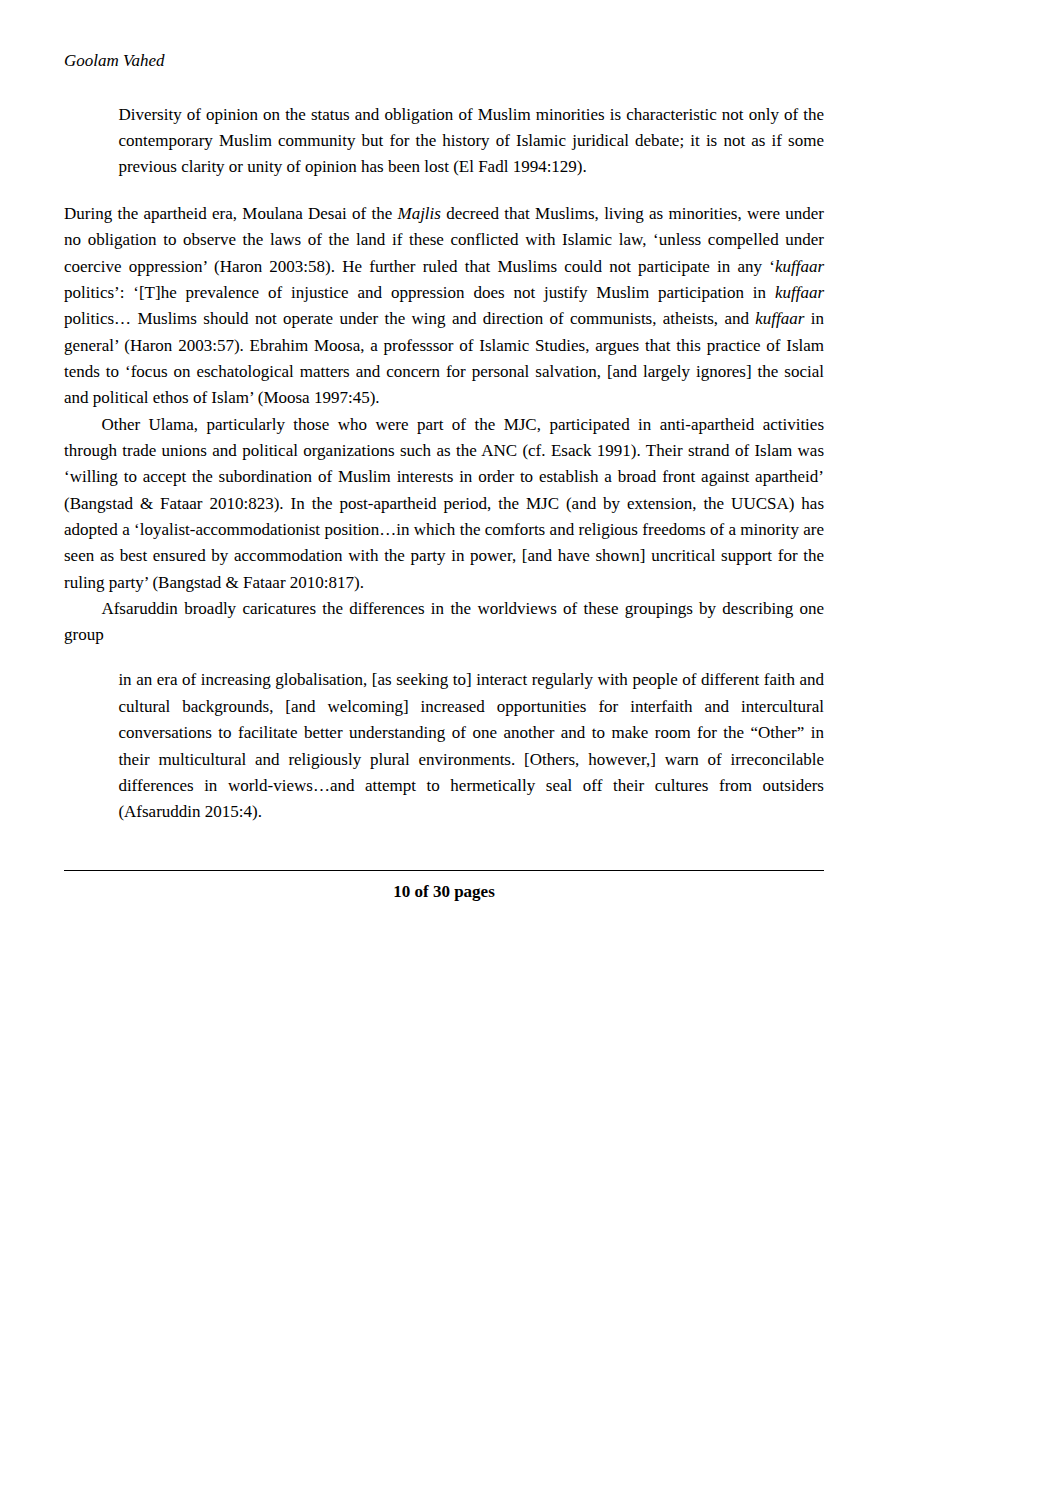Goolam Vahed
Diversity of opinion on the status and obligation of Muslim minorities is characteristic not only of the contemporary Muslim community but for the history of Islamic juridical debate; it is not as if some previous clarity or unity of opinion has been lost (El Fadl 1994:129).
During the apartheid era, Moulana Desai of the Majlis decreed that Muslims, living as minorities, were under no obligation to observe the laws of the land if these conflicted with Islamic law, ‘unless compelled under coercive oppression’ (Haron 2003:58). He further ruled that Muslims could not participate in any ‘kuffaar politics’: ‘[T]he prevalence of injustice and oppression does not justify Muslim participation in kuffaar politics… Muslims should not operate under the wing and direction of communists, atheists, and kuffaar in general’ (Haron 2003:57). Ebrahim Moosa, a professsor of Islamic Studies, argues that this practice of Islam tends to ‘focus on eschatological matters and concern for personal salvation, [and largely ignores] the social and political ethos of Islam’ (Moosa 1997:45).
Other Ulama, particularly those who were part of the MJC, participated in anti-apartheid activities through trade unions and political organizations such as the ANC (cf. Esack 1991). Their strand of Islam was ‘willing to accept the subordination of Muslim interests in order to establish a broad front against apartheid’ (Bangstad & Fataar 2010:823). In the post-apartheid period, the MJC (and by extension, the UUCSA) has adopted a ‘loyalist-accommodationist position…in which the comforts and religious freedoms of a minority are seen as best ensured by accommodation with the party in power, [and have shown] uncritical support for the ruling party’ (Bangstad & Fataar 2010:817).
Afsaruddin broadly caricatures the differences in the worldviews of these groupings by describing one group
in an era of increasing globalisation, [as seeking to] interact regularly with people of different faith and cultural backgrounds, [and welcoming] increased opportunities for interfaith and intercultural conversations to facilitate better understanding of one another and to make room for the “Other” in their multicultural and religiously plural environments. [Others, however,] warn of irreconcilable differences in world-views…and attempt to hermetically seal off their cultures from outsiders (Afsaruddin 2015:4).
10 of 30 pages